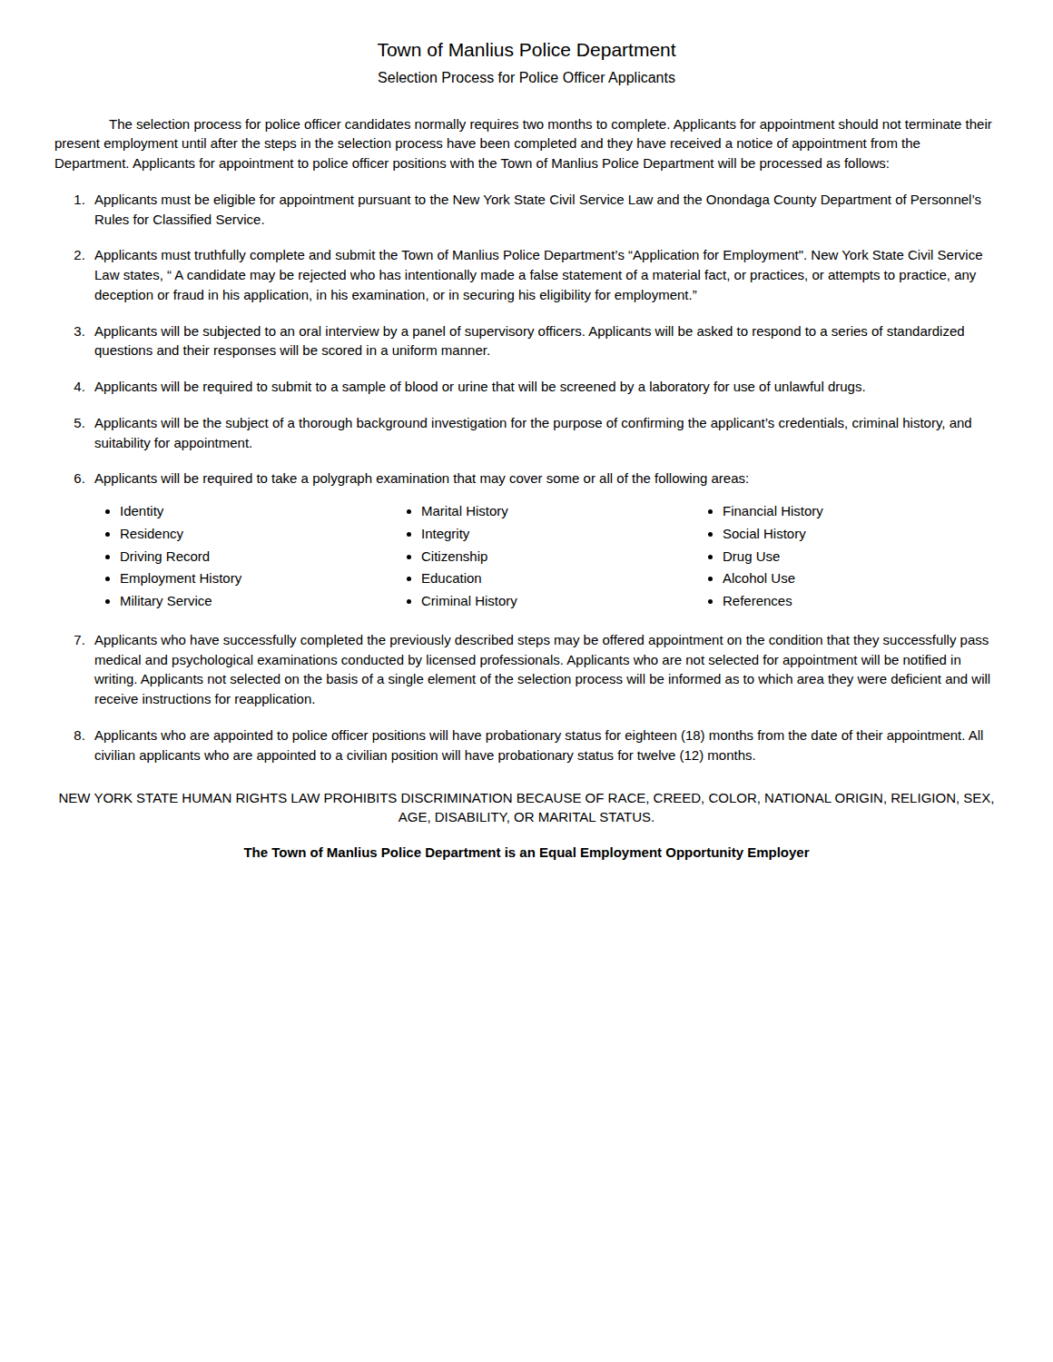Town of Manlius Police Department
Selection Process for Police Officer Applicants
The selection process for police officer candidates normally requires two months to complete. Applicants for appointment should not terminate their present employment until after the steps in the selection process have been completed and they have received a notice of appointment from the Department. Applicants for appointment to police officer positions with the Town of Manlius Police Department will be processed as follows:
Applicants must be eligible for appointment pursuant to the New York State Civil Service Law and the Onondaga County Department of Personnel’s Rules for Classified Service.
Applicants must truthfully complete and submit the Town of Manlius Police Department’s “Application for Employment". New York State Civil Service Law states, “ A candidate may be rejected who has intentionally made a false statement of a material fact, or practices, or attempts to practice, any deception or fraud in his application, in his examination, or in securing his eligibility for employment.”
Applicants will be subjected to an oral interview by a panel of supervisory officers. Applicants will be asked to respond to a series of standardized questions and their responses will be scored in a uniform manner.
Applicants will be required to submit to a sample of blood or urine that will be screened by a laboratory for use of unlawful drugs.
Applicants will be the subject of a thorough background investigation for the purpose of confirming the applicant’s credentials, criminal history, and suitability for appointment.
Applicants will be required to take a polygraph examination that may cover some or all of the following areas:
Identity
Residency
Driving Record
Employment History
Military Service
Marital History
Integrity
Citizenship
Education
Criminal History
Financial History
Social History
Drug Use
Alcohol Use
References
Applicants who have successfully completed the previously described steps may be offered appointment on the condition that they successfully pass medical and psychological examinations conducted by licensed professionals. Applicants who are not selected for appointment will be notified in writing. Applicants not selected on the basis of a single element of the selection process will be informed as to which area they were deficient and will receive instructions for reapplication.
Applicants who are appointed to police officer positions will have probationary status for eighteen (18) months from the date of their appointment. All civilian applicants who are appointed to a civilian position will have probationary status for twelve (12) months.
NEW YORK STATE HUMAN RIGHTS LAW PROHIBITS DISCRIMINATION BECAUSE OF RACE, CREED, COLOR, NATIONAL ORIGIN, RELIGION, SEX, AGE, DISABILITY, OR MARITAL STATUS.
The Town of Manlius Police Department is an Equal Employment Opportunity Employer